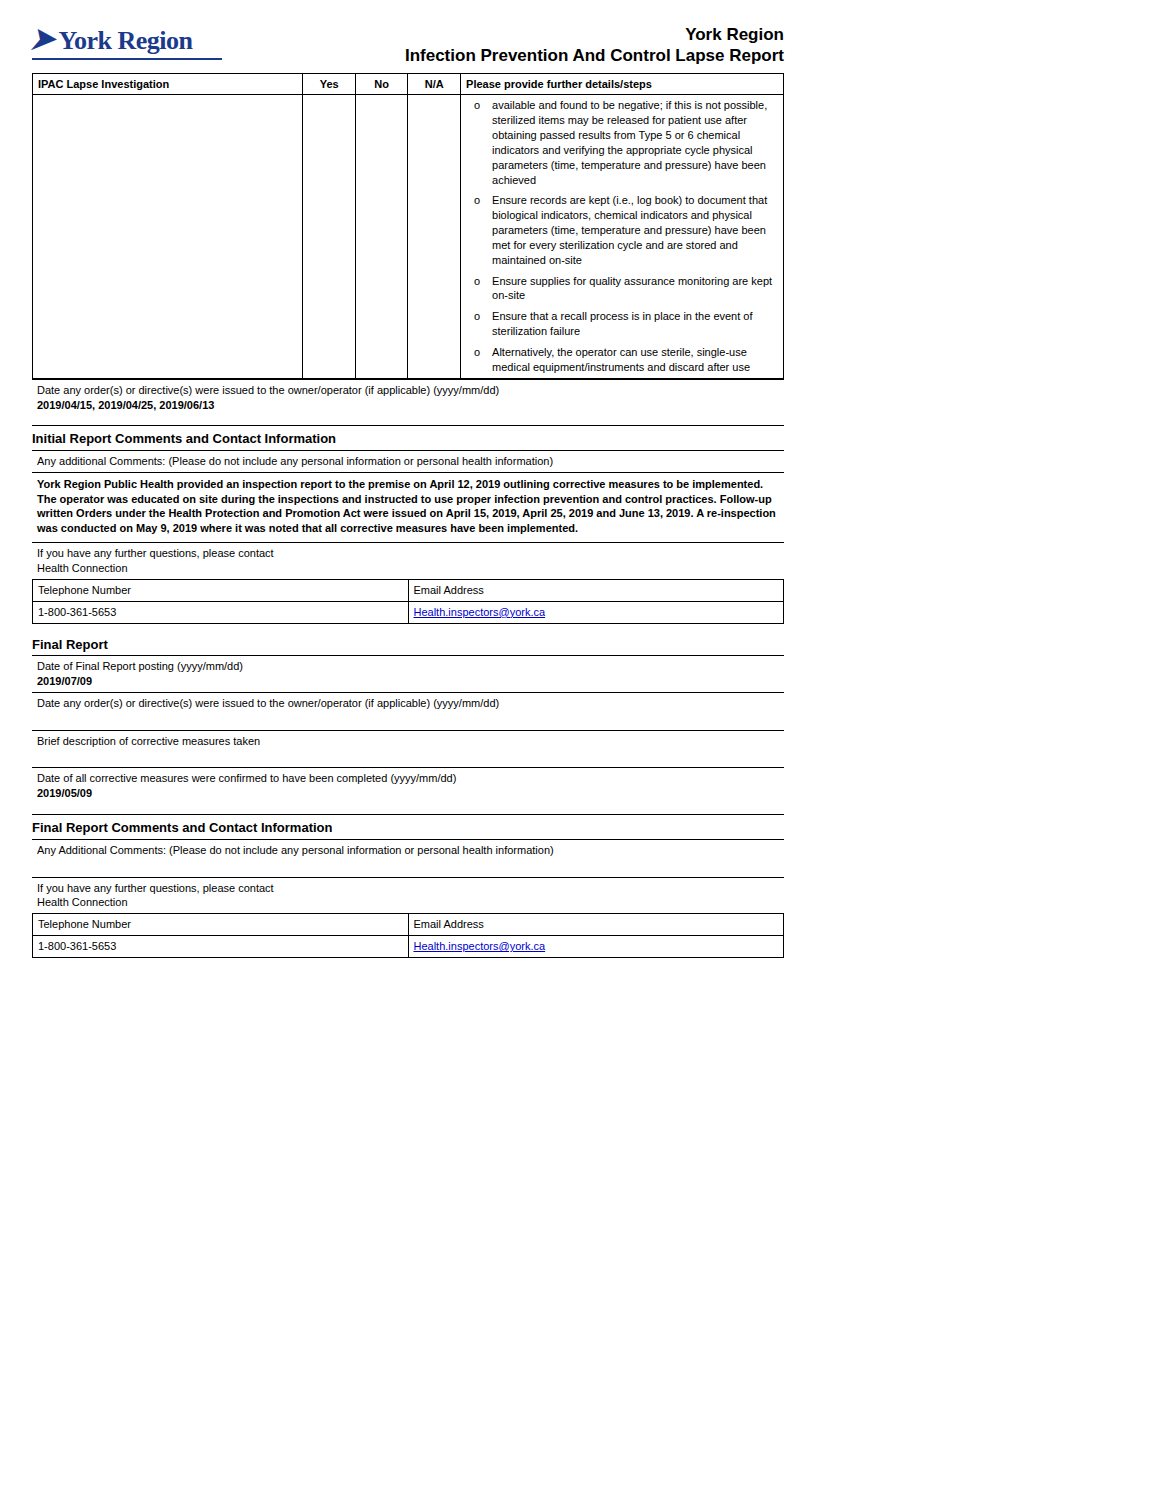➤York Region
York Region
Infection Prevention And Control Lapse Report
| IPAC Lapse Investigation | Yes | No | N/A | Please provide further details/steps |
| --- | --- | --- | --- | --- |
| | | | | available and found to be negative; if this is not possible, sterilized items may be released for patient use after obtaining passed results from Type 5 or 6 chemical indicators and verifying the appropriate cycle physical parameters (time, temperature and pressure) have been achieved Ensure records are kept (i.e., log book) to document that biological indicators, chemical indicators and physical parameters (time, temperature and pressure) have been met for every sterilization cycle and are stored and maintained on-site Ensure supplies for quality assurance monitoring are kept on-site Ensure that a recall process is in place in the event of sterilization failure Alternatively, the operator can use sterile, single-use medical equipment/instruments and discard after use |
Date any order(s) or directive(s) were issued to the owner/operator (if applicable) (yyyy/mm/dd)
2019/04/15, 2019/04/25, 2019/06/13
Initial Report Comments and Contact Information
Any additional Comments: (Please do not include any personal information or personal health information)
York Region Public Health provided an inspection report to the premise on April 12, 2019 outlining corrective measures to be implemented. The operator was educated on site during the inspections and instructed to use proper infection prevention and control practices. Follow-up written Orders under the Health Protection and Promotion Act were issued on April 15, 2019, April 25, 2019 and June 13, 2019. A re-inspection was conducted on May 9, 2019 where it was noted that all corrective measures have been implemented.
If you have any further questions, please contact
Health Connection
| Telephone Number | Email Address |
| 1-800-361-5653 | Health.inspectors@york.ca |
Final Report
Date of Final Report posting (yyyy/mm/dd)
2019/07/09
Date any order(s) or directive(s) were issued to the owner/operator (if applicable) (yyyy/mm/dd)
Brief description of corrective measures taken
Date of all corrective measures were confirmed to have been completed (yyyy/mm/dd)
2019/05/09
Final Report Comments and Contact Information
Any Additional Comments: (Please do not include any personal information or personal health information)
If you have any further questions, please contact
Health Connection
| Telephone Number | Email Address |
| 1-800-361-5653 | Health.inspectors@york.ca |